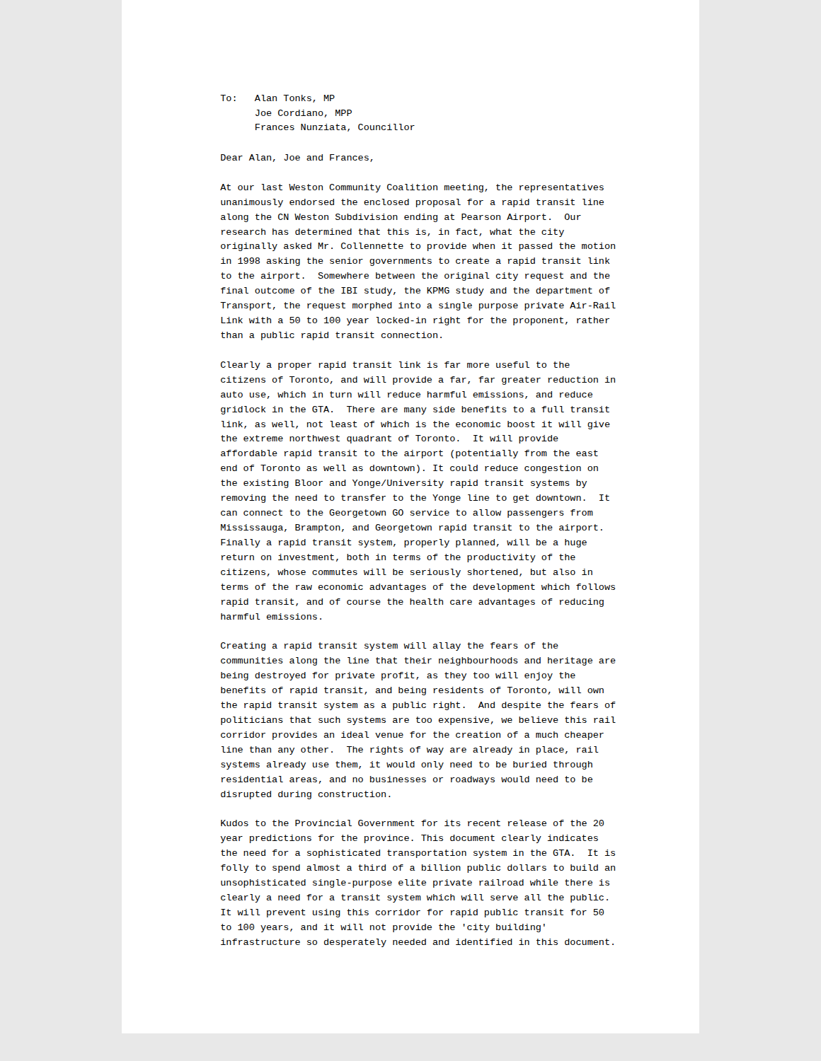To: Alan Tonks, MP Joe Cordiano, MPP Frances Nunziata, Councillor
Dear Alan, Joe and Frances,
At our last Weston Community Coalition meeting, the representatives unanimously endorsed the enclosed proposal for a rapid transit line along the CN Weston Subdivision ending at Pearson Airport. Our research has determined that this is, in fact, what the city originally asked Mr. Collennette to provide when it passed the motion in 1998 asking the senior governments to create a rapid transit link to the airport. Somewhere between the original city request and the final outcome of the IBI study, the KPMG study and the department of Transport, the request morphed into a single purpose private Air-Rail Link with a 50 to 100 year locked-in right for the proponent, rather than a public rapid transit connection.
Clearly a proper rapid transit link is far more useful to the citizens of Toronto, and will provide a far, far greater reduction in auto use, which in turn will reduce harmful emissions, and reduce gridlock in the GTA. There are many side benefits to a full transit link, as well, not least of which is the economic boost it will give the extreme northwest quadrant of Toronto. It will provide affordable rapid transit to the airport (potentially from the east end of Toronto as well as downtown). It could reduce congestion on the existing Bloor and Yonge/University rapid transit systems by removing the need to transfer to the Yonge line to get downtown. It can connect to the Georgetown GO service to allow passengers from Mississauga, Brampton, and Georgetown rapid transit to the airport. Finally a rapid transit system, properly planned, will be a huge return on investment, both in terms of the productivity of the citizens, whose commutes will be seriously shortened, but also in terms of the raw economic advantages of the development which follows rapid transit, and of course the health care advantages of reducing harmful emissions.
Creating a rapid transit system will allay the fears of the communities along the line that their neighbourhoods and heritage are being destroyed for private profit, as they too will enjoy the benefits of rapid transit, and being residents of Toronto, will own the rapid transit system as a public right. And despite the fears of politicians that such systems are too expensive, we believe this rail corridor provides an ideal venue for the creation of a much cheaper line than any other. The rights of way are already in place, rail systems already use them, it would only need to be buried through residential areas, and no businesses or roadways would need to be disrupted during construction.
Kudos to the Provincial Government for its recent release of the 20 year predictions for the province. This document clearly indicates the need for a sophisticated transportation system in the GTA. It is folly to spend almost a third of a billion public dollars to build an unsophisticated single-purpose elite private railroad while there is clearly a need for a transit system which will serve all the public. It will prevent using this corridor for rapid public transit for 50 to 100 years, and it will not provide the 'city building' infrastructure so desperately needed and identified in this document.